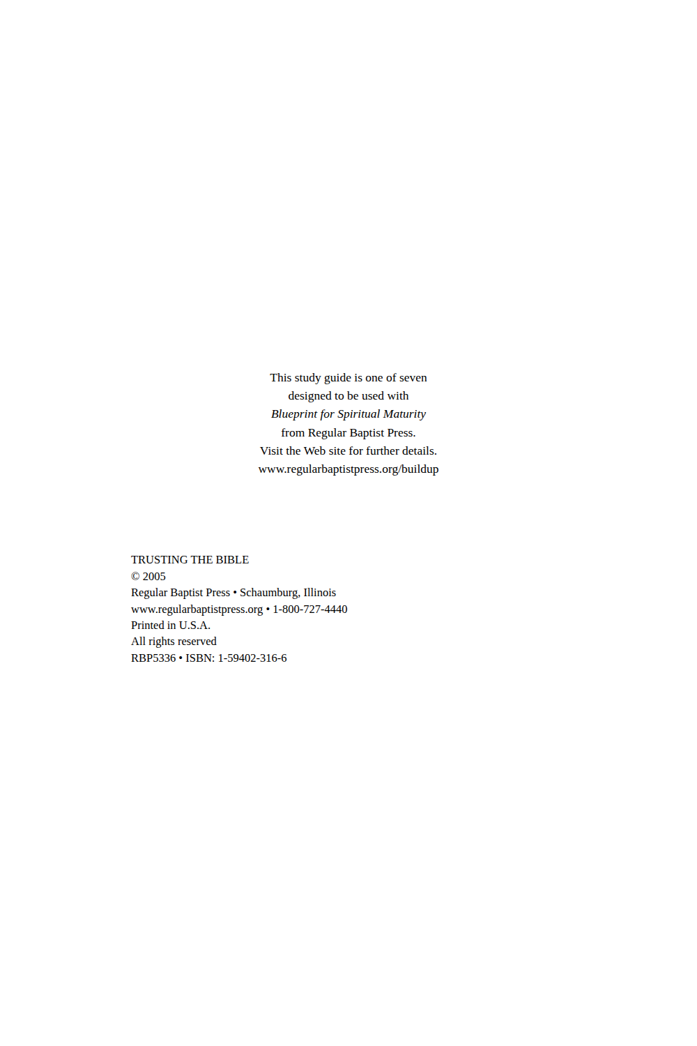This study guide is one of seven
designed to be used with
Blueprint for Spiritual Maturity
from Regular Baptist Press.
Visit the Web site for further details.
www.regularbaptistpress.org/buildup
TRUSTING THE BIBLE
© 2005
Regular Baptist Press • Schaumburg, Illinois
www.regularbaptistpress.org • 1-800-727-4440
Printed in U.S.A.
All rights reserved
RBP5336 • ISBN: 1-59402-316-6